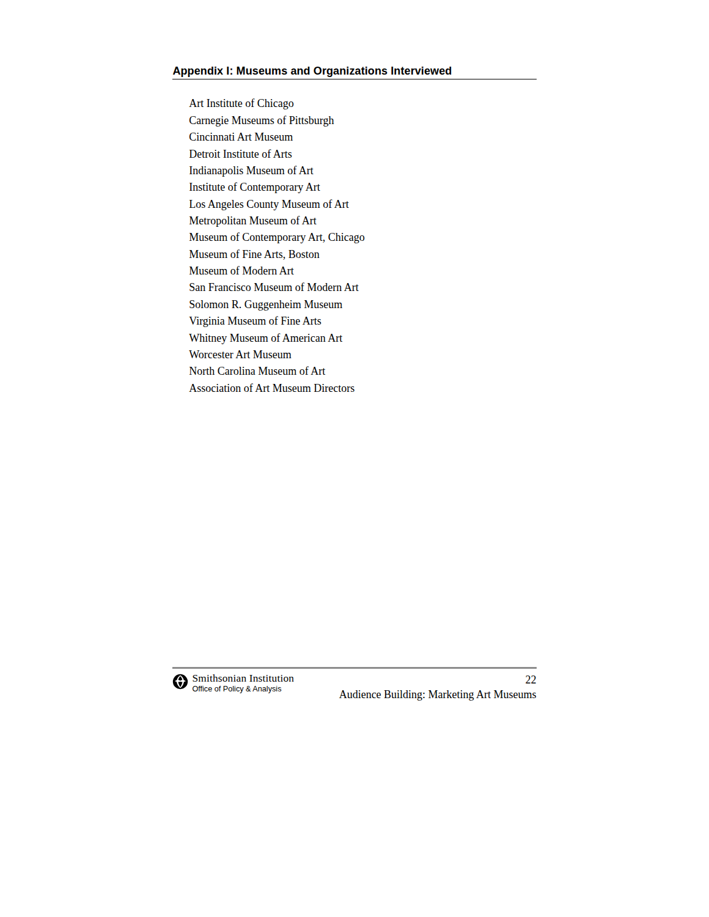Appendix I: Museums and Organizations Interviewed
Art Institute of Chicago
Carnegie Museums of Pittsburgh
Cincinnati Art Museum
Detroit Institute of Arts
Indianapolis Museum of Art
Institute of Contemporary Art
Los Angeles County Museum of Art
Metropolitan Museum of Art
Museum of Contemporary Art, Chicago
Museum of Fine Arts, Boston
Museum of Modern Art
San Francisco Museum of Modern Art
Solomon R. Guggenheim Museum
Virginia Museum of Fine Arts
Whitney Museum of American Art
Worcester Art Museum
North Carolina Museum of Art
Association of Art Museum Directors
Smithsonian Institution
Office of Policy & Analysis
22 Audience Building: Marketing Art Museums